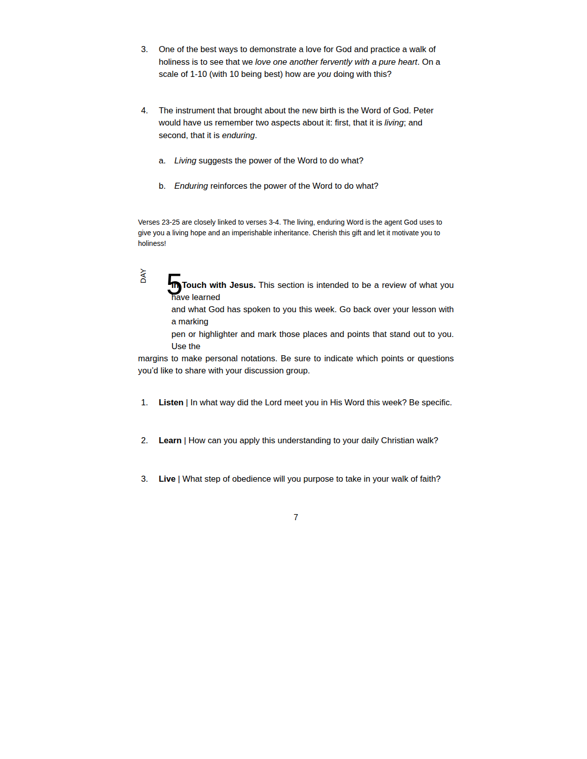3. One of the best ways to demonstrate a love for God and practice a walk of holiness is to see that we love one another fervently with a pure heart. On a scale of 1-10 (with 10 being best) how are you doing with this?
4. The instrument that brought about the new birth is the Word of God. Peter would have us remember two aspects about it: first, that it is living; and second, that it is enduring.
a. Living suggests the power of the Word to do what?
b. Enduring reinforces the power of the Word to do what?
Verses 23-25 are closely linked to verses 3-4. The living, enduring Word is the agent God uses to give you a living hope and an imperishable inheritance. Cherish this gift and let it motivate you to holiness!
DAY 5
In Touch with Jesus. This section is intended to be a review of what you have learned and what God has spoken to you this week. Go back over your lesson with a marking pen or highlighter and mark those places and points that stand out to you. Use the margins to make personal notations. Be sure to indicate which points or questions you’d like to share with your discussion group.
1. Listen | In what way did the Lord meet you in His Word this week? Be specific.
2. Learn | How can you apply this understanding to your daily Christian walk?
3. Live | What step of obedience will you purpose to take in your walk of faith?
7